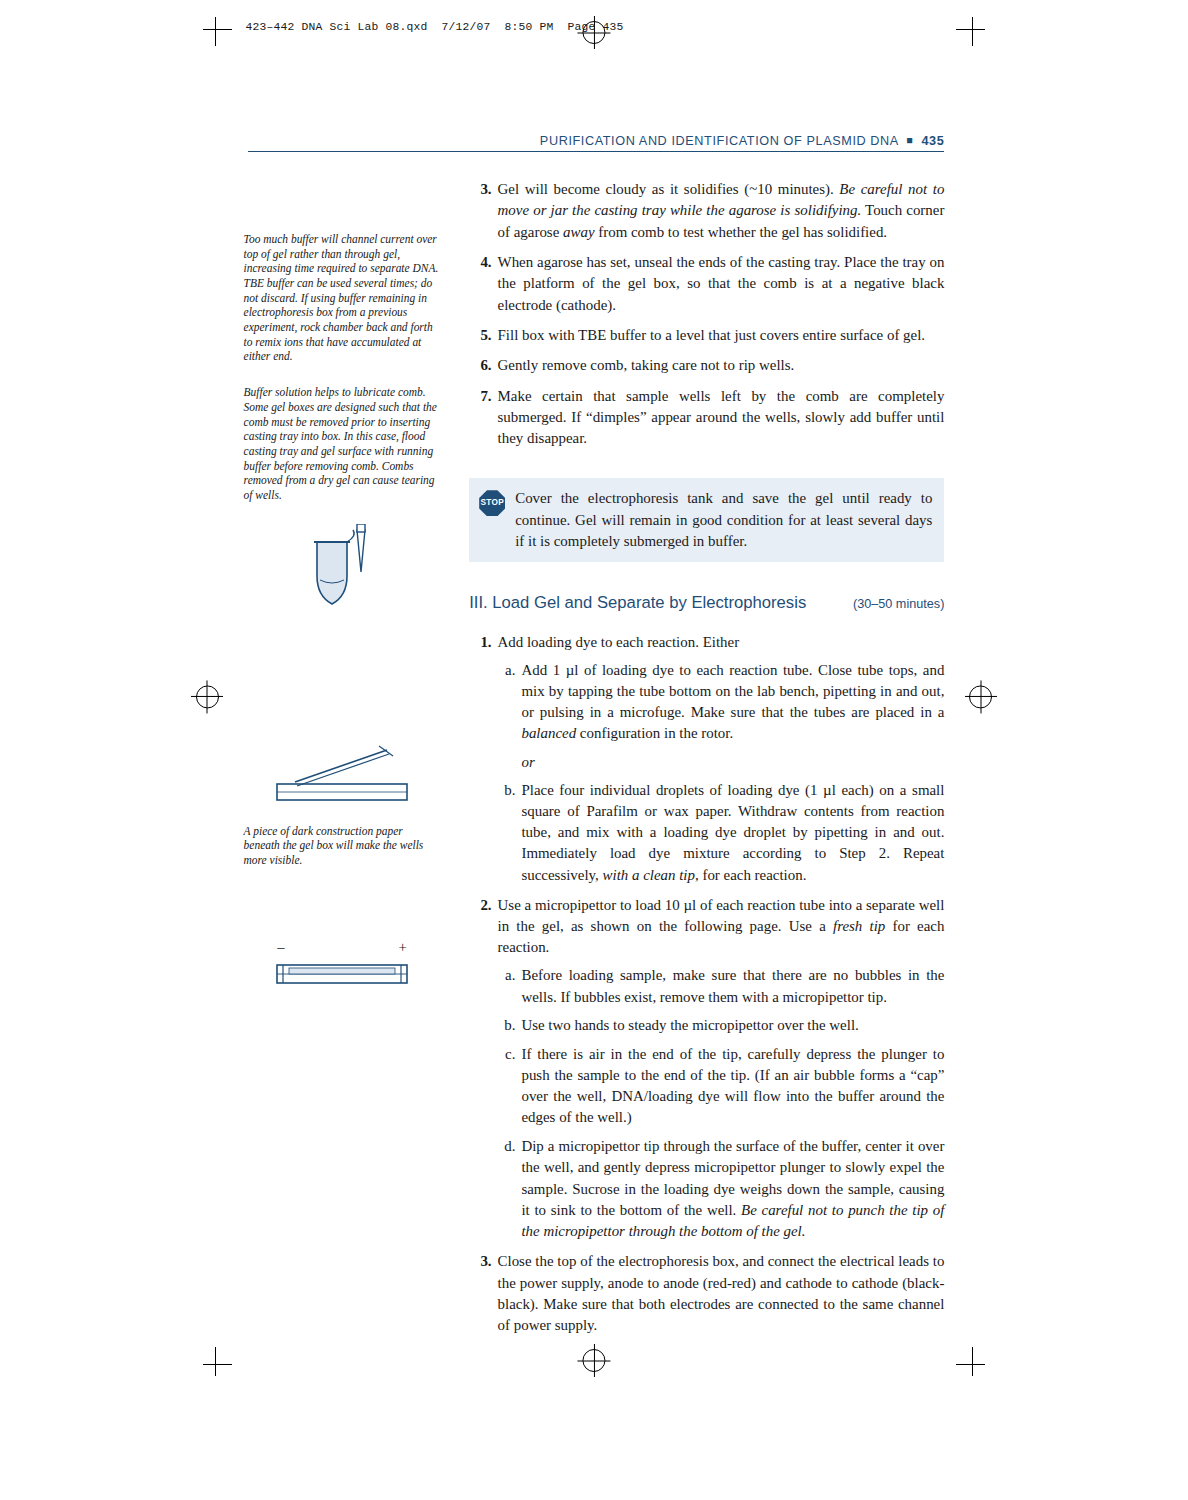423–442 DNA Sci Lab 08.qxd 7/12/07 8:50 PM Page 435
PURIFICATION AND IDENTIFICATION OF PLASMID DNA ■ 435
Too much buffer will channel current over top of gel rather than through gel, increasing time required to separate DNA. TBE buffer can be used several times; do not discard. If using buffer remaining in electrophoresis box from a previous experiment, rock chamber back and forth to remix ions that have accumulated at either end.
Buffer solution helps to lubricate comb. Some gel boxes are designed such that the comb must be removed prior to inserting casting tray into box. In this case, flood casting tray and gel surface with running buffer before removing comb. Combs removed from a dry gel can cause tearing of wells.
A piece of dark construction paper beneath the gel box will make the wells more visible.
–+
3. Gel will become cloudy as it solidifies (~10 minutes). Be careful not to move or jar the casting tray while the agarose is solidifying. Touch corner of agarose away from comb to test whether the gel has solidified.
4. When agarose has set, unseal the ends of the casting tray. Place the tray on the platform of the gel box, so that the comb is at a negative black electrode (cathode).
5. Fill box with TBE buffer to a level that just covers entire surface of gel.
6. Gently remove comb, taking care not to rip wells.
7. Make certain that sample wells left by the comb are completely submerged. If “dimples” appear around the wells, slowly add buffer until they disappear.
STOP
Cover the electrophoresis tank and save the gel until ready to continue. Gel will remain in good condition for at least several days if it is completely submerged in buffer.
III. Load Gel and Separate by Electrophoresis
(30–50 minutes)
1. Add loading dye to each reaction. Either
a. Add 1 µl of loading dye to each reaction tube. Close tube tops, and mix by tapping the tube bottom on the lab bench, pipetting in and out, or pulsing in a microfuge. Make sure that the tubes are placed in a balanced configuration in the rotor.
or
b. Place four individual droplets of loading dye (1 µl each) on a small square of Parafilm or wax paper. Withdraw contents from reaction tube, and mix with a loading dye droplet by pipetting in and out. Immediately load dye mixture according to Step 2. Repeat successively, with a clean tip, for each reaction.
2. Use a micropipettor to load 10 µl of each reaction tube into a separate well in the gel, as shown on the following page. Use a fresh tip for each reaction.
a. Before loading sample, make sure that there are no bubbles in the wells. If bubbles exist, remove them with a micropipettor tip.
b. Use two hands to steady the micropipettor over the well.
c. If there is air in the end of the tip, carefully depress the plunger to push the sample to the end of the tip. (If an air bubble forms a “cap” over the well, DNA/loading dye will flow into the buffer around the edges of the well.)
d. Dip a micropipettor tip through the surface of the buffer, center it over the well, and gently depress micropipettor plunger to slowly expel the sample. Sucrose in the loading dye weighs down the sample, causing it to sink to the bottom of the well. Be careful not to punch the tip of the micropipettor through the bottom of the gel.
3. Close the top of the electrophoresis box, and connect the electrical leads to the power supply, anode to anode (red-red) and cathode to cathode (black-black). Make sure that both electrodes are connected to the same channel of power supply.